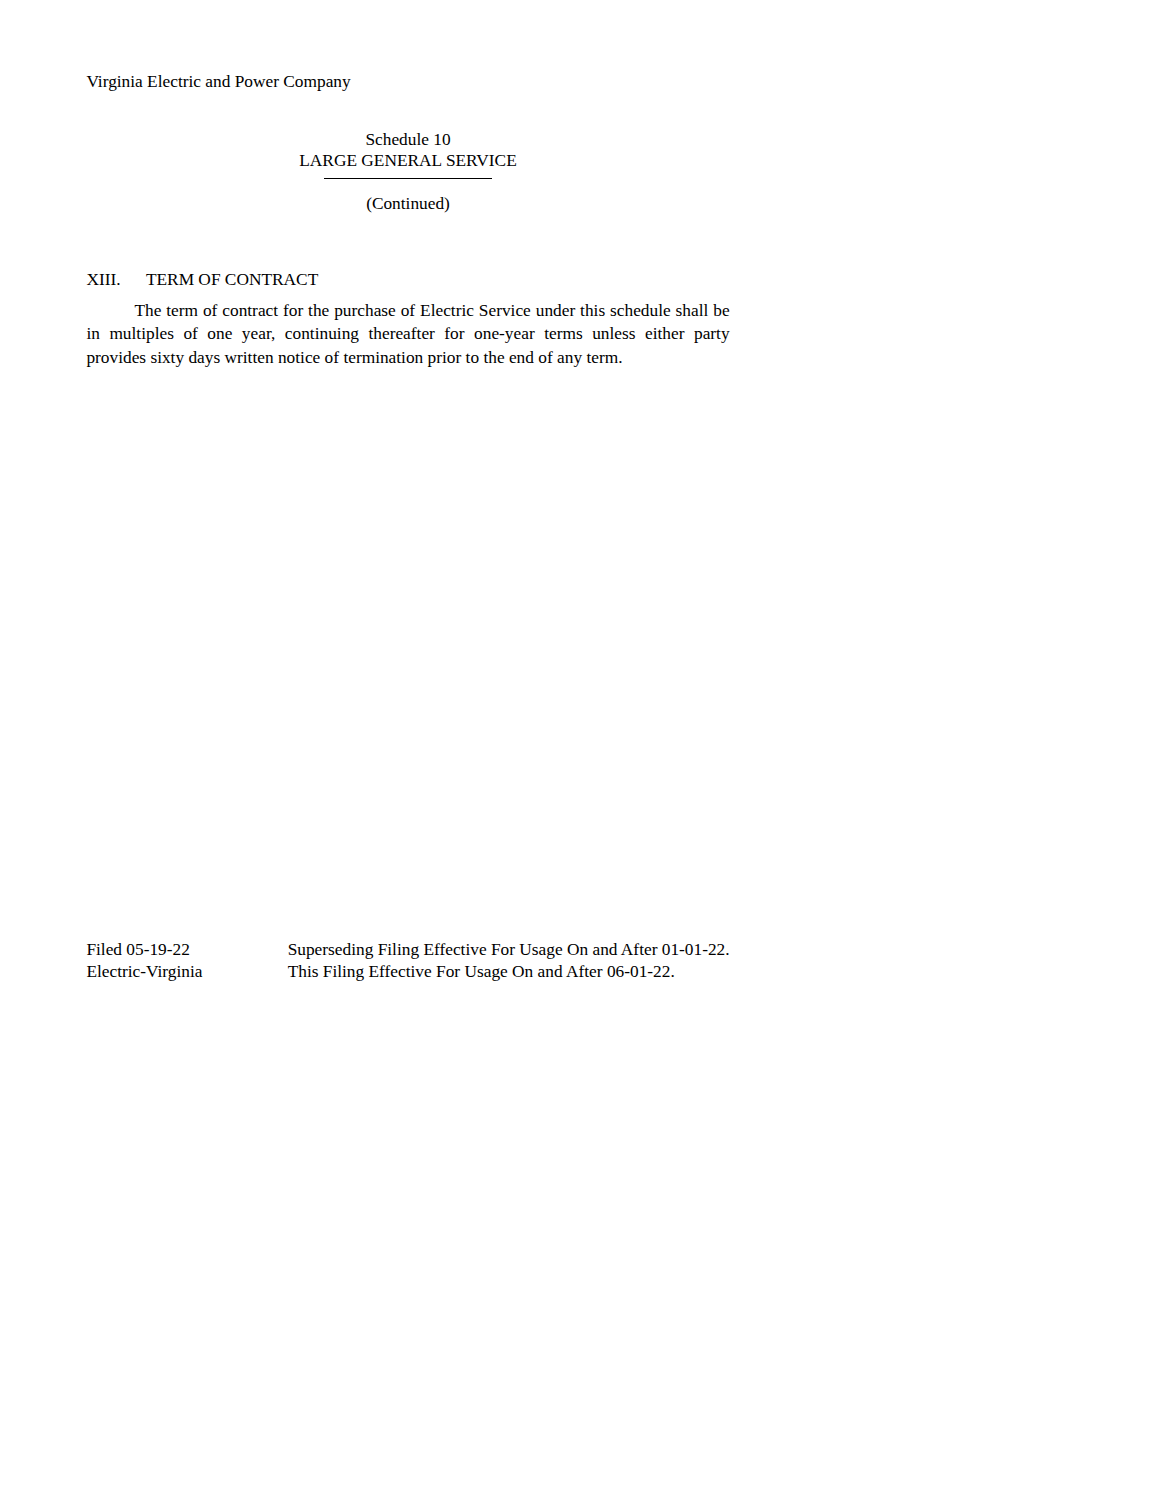Virginia Electric and Power Company
Schedule 10 LARGE GENERAL SERVICE
(Continued)
XIII. TERM OF CONTRACT
The term of contract for the purchase of Electric Service under this schedule shall be in multiples of one year, continuing thereafter for one-year terms unless either party provides sixty days written notice of termination prior to the end of any term.
Filed 05-19-22
Electric-Virginia
Superseding Filing Effective For Usage On and After 01-01-22.
This Filing Effective For Usage On and After 06-01-22.